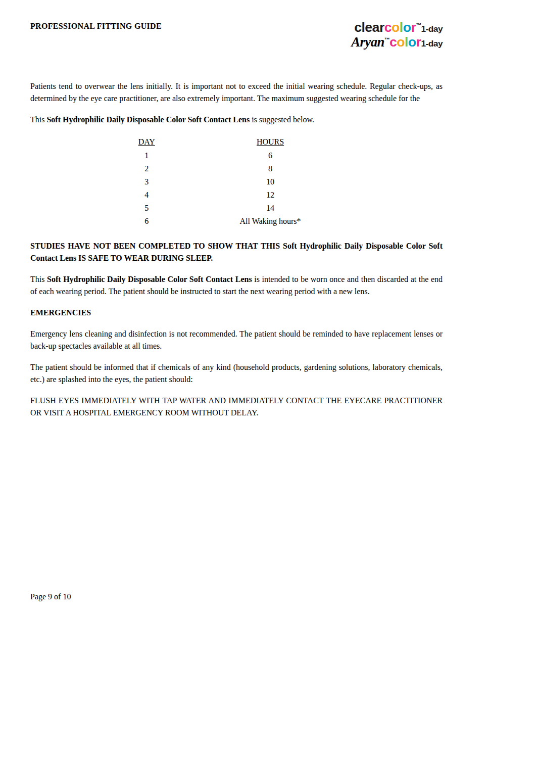PROFESSIONAL FITTING GUIDE
clear color™1-day
Aryan™color 1-day
Patients tend to overwear the lens initially. It is important not to exceed the initial wearing schedule. Regular check-ups, as determined by the eye care practitioner, are also extremely important. The maximum suggested wearing schedule for the
This Soft Hydrophilic Daily Disposable Color Soft Contact Lens is suggested below.
| DAY | HOURS |
| --- | --- |
| 1 | 6 |
| 2 | 8 |
| 3 | 10 |
| 4 | 12 |
| 5 | 14 |
| 6 | All Waking hours* |
STUDIES HAVE NOT BEEN COMPLETED TO SHOW THAT THIS Soft Hydrophilic Daily Disposable Color Soft Contact Lens IS SAFE TO WEAR DURING SLEEP.
This Soft Hydrophilic Daily Disposable Color Soft Contact Lens is intended to be worn once and then discarded at the end of each wearing period. The patient should be instructed to start the next wearing period with a new lens.
EMERGENCIES
Emergency lens cleaning and disinfection is not recommended. The patient should be reminded to have replacement lenses or back-up spectacles available at all times.
The patient should be informed that if chemicals of any kind (household products, gardening solutions, laboratory chemicals, etc.) are splashed into the eyes, the patient should:
FLUSH EYES IMMEDIATELY WITH TAP WATER AND IMMEDIATELY CONTACT THE EYECARE PRACTITIONER OR VISIT A HOSPITAL EMERGENCY ROOM WITHOUT DELAY.
Page 9 of 10